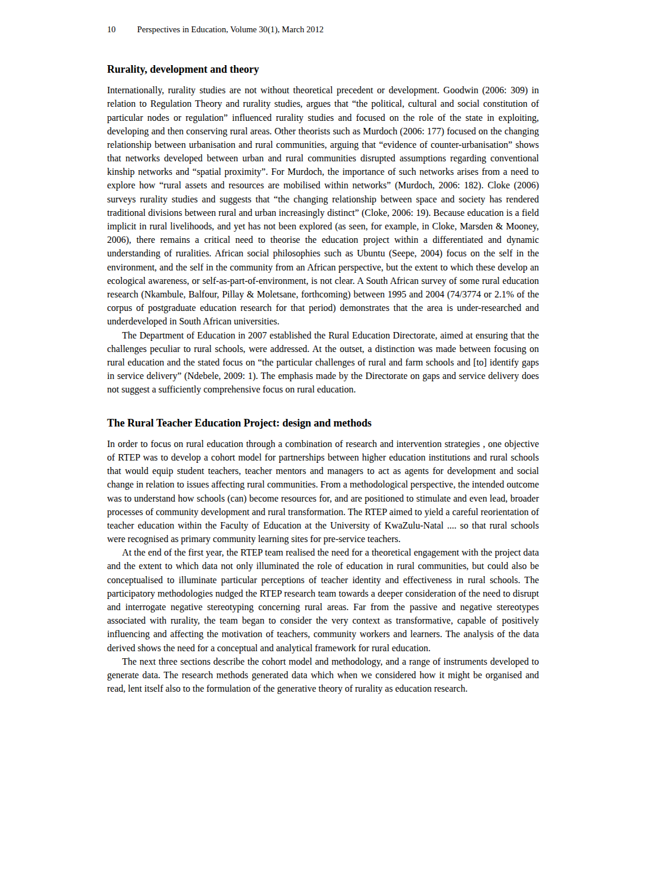10 Perspectives in Education, Volume 30(1), March 2012
Rurality, development and theory
Internationally, rurality studies are not without theoretical precedent or development. Goodwin (2006: 309) in relation to Regulation Theory and rurality studies, argues that “the political, cultural and social constitution of particular nodes or regulation” influenced rurality studies and focused on the role of the state in exploiting, developing and then conserving rural areas. Other theorists such as Murdoch (2006: 177) focused on the changing relationship between urbanisation and rural communities, arguing that “evidence of counter-urbanisation” shows that networks developed between urban and rural communities disrupted assumptions regarding conventional kinship networks and “spatial proximity”. For Murdoch, the importance of such networks arises from a need to explore how “rural assets and resources are mobilised within networks” (Murdoch, 2006: 182). Cloke (2006) surveys rurality studies and suggests that “the changing relationship between space and society has rendered traditional divisions between rural and urban increasingly distinct” (Cloke, 2006: 19). Because education is a field implicit in rural livelihoods, and yet has not been explored (as seen, for example, in Cloke, Marsden & Mooney, 2006), there remains a critical need to theorise the education project within a differentiated and dynamic understanding of ruralities. African social philosophies such as Ubuntu (Seepe, 2004) focus on the self in the environment, and the self in the community from an African perspective, but the extent to which these develop an ecological awareness, or self-as-part-of-environment, is not clear. A South African survey of some rural education research (Nkambule, Balfour, Pillay & Moletsane, forthcoming) between 1995 and 2004 (74/3774 or 2.1% of the corpus of postgraduate education research for that period) demonstrates that the area is under-researched and underdeveloped in South African universities.
The Department of Education in 2007 established the Rural Education Directorate, aimed at ensuring that the challenges peculiar to rural schools, were addressed. At the outset, a distinction was made between focusing on rural education and the stated focus on “the particular challenges of rural and farm schools and [to] identify gaps in service delivery” (Ndebele, 2009: 1). The emphasis made by the Directorate on gaps and service delivery does not suggest a sufficiently comprehensive focus on rural education.
The Rural Teacher Education Project: design and methods
In order to focus on rural education through a combination of research and intervention strategies , one objective of RTEP was to develop a cohort model for partnerships between higher education institutions and rural schools that would equip student teachers, teacher mentors and managers to act as agents for development and social change in relation to issues affecting rural communities. From a methodological perspective, the intended outcome was to understand how schools (can) become resources for, and are positioned to stimulate and even lead, broader processes of community development and rural transformation. The RTEP aimed to yield a careful reorientation of teacher education within the Faculty of Education at the University of KwaZulu-Natal .... so that rural schools were recognised as primary community learning sites for pre-service teachers.
At the end of the first year, the RTEP team realised the need for a theoretical engagement with the project data and the extent to which data not only illuminated the role of education in rural communities, but could also be conceptualised to illuminate particular perceptions of teacher identity and effectiveness in rural schools. The participatory methodologies nudged the RTEP research team towards a deeper consideration of the need to disrupt and interrogate negative stereotyping concerning rural areas. Far from the passive and negative stereotypes associated with rurality, the team began to consider the very context as transformative, capable of positively influencing and affecting the motivation of teachers, community workers and learners. The analysis of the data derived shows the need for a conceptual and analytical framework for rural education.
The next three sections describe the cohort model and methodology, and a range of instruments developed to generate data. The research methods generated data which when we considered how it might be organised and read, lent itself also to the formulation of the generative theory of rurality as education research.